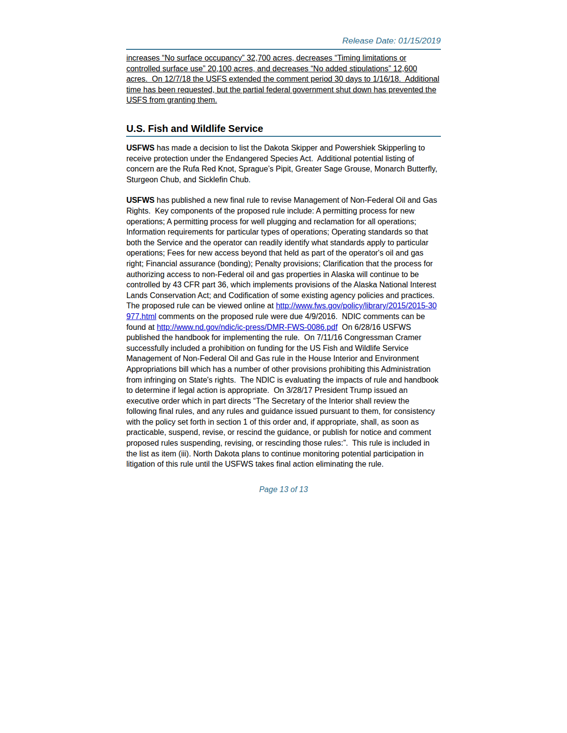Release Date: 01/15/2019
increases “No surface occupancy” 32,700 acres, decreases “Timing limitations or controlled surface use” 20,100 acres, and decreases “No added stipulations” 12,600 acres. On 12/7/18 the USFS extended the comment period 30 days to 1/16/18. Additional time has been requested, but the partial federal government shut down has prevented the USFS from granting them.
U.S. Fish and Wildlife Service
USFWS has made a decision to list the Dakota Skipper and Powershiek Skipperling to receive protection under the Endangered Species Act. Additional potential listing of concern are the Rufa Red Knot, Sprague’s Pipit, Greater Sage Grouse, Monarch Butterfly, Sturgeon Chub, and Sicklefin Chub.
USFWS has published a new final rule to revise Management of Non-Federal Oil and Gas Rights. Key components of the proposed rule include: A permitting process for new operations; A permitting process for well plugging and reclamation for all operations; Information requirements for particular types of operations; Operating standards so that both the Service and the operator can readily identify what standards apply to particular operations; Fees for new access beyond that held as part of the operator's oil and gas right; Financial assurance (bonding); Penalty provisions; Clarification that the process for authorizing access to non-Federal oil and gas properties in Alaska will continue to be controlled by 43 CFR part 36, which implements provisions of the Alaska National Interest Lands Conservation Act; and Codification of some existing agency policies and practices. The proposed rule can be viewed online at http://www.fws.gov/policy/library/2015/2015-30977.html comments on the proposed rule were due 4/9/2016. NDIC comments can be found at http://www.nd.gov/ndic/ic-press/DMR-FWS-0086.pdf On 6/28/16 USFWS published the handbook for implementing the rule. On 7/11/16 Congressman Cramer successfully included a prohibition on funding for the US Fish and Wildlife Service Management of Non-Federal Oil and Gas rule in the House Interior and Environment Appropriations bill which has a number of other provisions prohibiting this Administration from infringing on State's rights. The NDIC is evaluating the impacts of rule and handbook to determine if legal action is appropriate. On 3/28/17 President Trump issued an executive order which in part directs “The Secretary of the Interior shall review the following final rules, and any rules and guidance issued pursuant to them, for consistency with the policy set forth in section 1 of this order and, if appropriate, shall, as soon as practicable, suspend, revise, or rescind the guidance, or publish for notice and comment proposed rules suspending, revising, or rescinding those rules:”. This rule is included in the list as item (iii). North Dakota plans to continue monitoring potential participation in litigation of this rule until the USFWS takes final action eliminating the rule.
Page 13 of 13